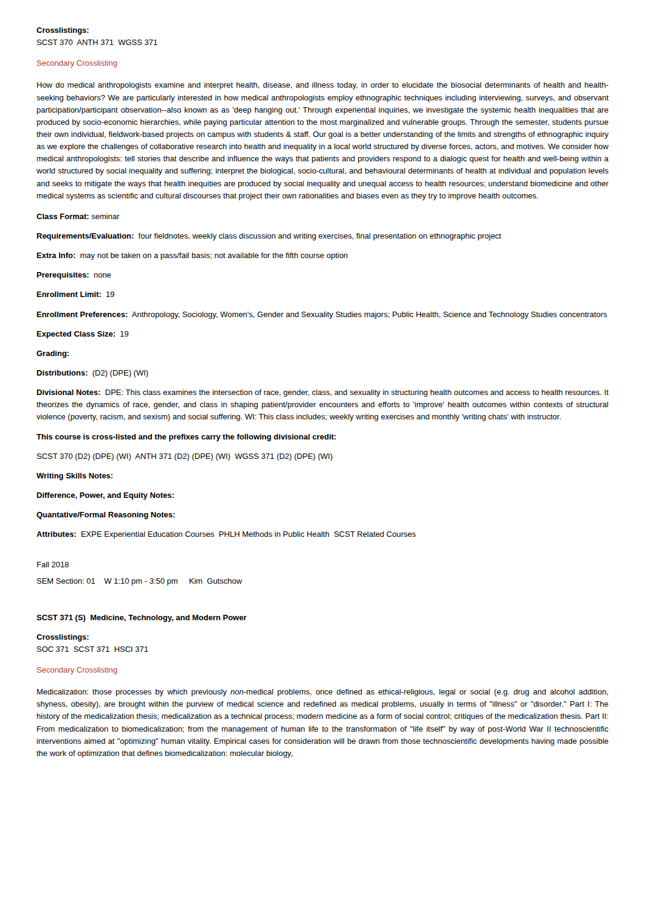Crosslistings:
SCST 370 ANTH 371 WGSS 371
Secondary Crosslisting
How do medical anthropologists examine and interpret health, disease, and illness today, in order to elucidate the biosocial determinants of health and health-seeking behaviors? We are particularly interested in how medical anthropologists employ ethnographic techniques including interviewing, surveys, and observant participation/participant observation--also known as as 'deep hanging out.' Through experiential inquiries, we investigate the systemic health inequalities that are produced by socio-economic hierarchies, while paying particular attention to the most marginalized and vulnerable groups. Through the semester, students pursue their own individual, fieldwork-based projects on campus with students & staff. Our goal is a better understanding of the limits and strengths of ethnographic inquiry as we explore the challenges of collaborative research into health and inequality in a local world structured by diverse forces, actors, and motives. We consider how medical anthropologists: tell stories that describe and influence the ways that patients and providers respond to a dialogic quest for health and well-being within a world structured by social inequality and suffering; interpret the biological, socio-cultural, and behavioural determinants of health at individual and population levels and seeks to mitigate the ways that health inequities are produced by social inequality and unequal access to health resources; understand biomedicine and other medical systems as scientific and cultural discourses that project their own rationalities and biases even as they try to improve health outcomes.
Class Format: seminar
Requirements/Evaluation: four fieldnotes, weekly class discussion and writing exercises, final presentation on ethnographic project
Extra Info: may not be taken on a pass/fail basis; not available for the fifth course option
Prerequisites: none
Enrollment Limit: 19
Enrollment Preferences: Anthropology, Sociology, Women's, Gender and Sexuality Studies majors; Public Health, Science and Technology Studies concentrators
Expected Class Size: 19
Grading:
Distributions: (D2) (DPE) (WI)
Divisional Notes: DPE: This class examines the intersection of race, gender, class, and sexuality in structuring health outcomes and access to health resources. It theorizes the dynamics of race, gender, and class in shaping patient/provider encounters and efforts to 'improve' health outcomes within contexts of structural violence (poverty, racism, and sexism) and social suffering. WI: This class includes; weekly writing exercises and monthly 'writing chats' with instructor.
This course is cross-listed and the prefixes carry the following divisional credit:
SCST 370 (D2) (DPE) (WI) ANTH 371 (D2) (DPE) (WI) WGSS 371 (D2) (DPE) (WI)
Writing Skills Notes:
Difference, Power, and Equity Notes:
Quantative/Formal Reasoning Notes:
Attributes: EXPE Experiential Education Courses PHLH Methods in Public Health SCST Related Courses
Fall 2018
SEM Section: 01 W 1:10 pm - 3:50 pm Kim Gutschow
SCST 371 (S) Medicine, Technology, and Modern Power
Crosslistings:
SOC 371 SCST 371 HSCI 371
Secondary Crosslisting
Medicalization: those processes by which previously non-medical problems, once defined as ethical-religious, legal or social (e.g. drug and alcohol addition, shyness, obesity), are brought within the purview of medical science and redefined as medical problems, usually in terms of "illness" or "disorder." Part I: The history of the medicalization thesis; medicalization as a technical process; modern medicine as a form of social control; critiques of the medicalization thesis. Part II: From medicalization to biomedicalization; from the management of human life to the transformation of "life itself" by way of post-World War II technoscientific interventions aimed at "optimizing" human vitality. Empirical cases for consideration will be drawn from those technoscientific developments having made possible the work of optimization that defines biomedicalization: molecular biology,